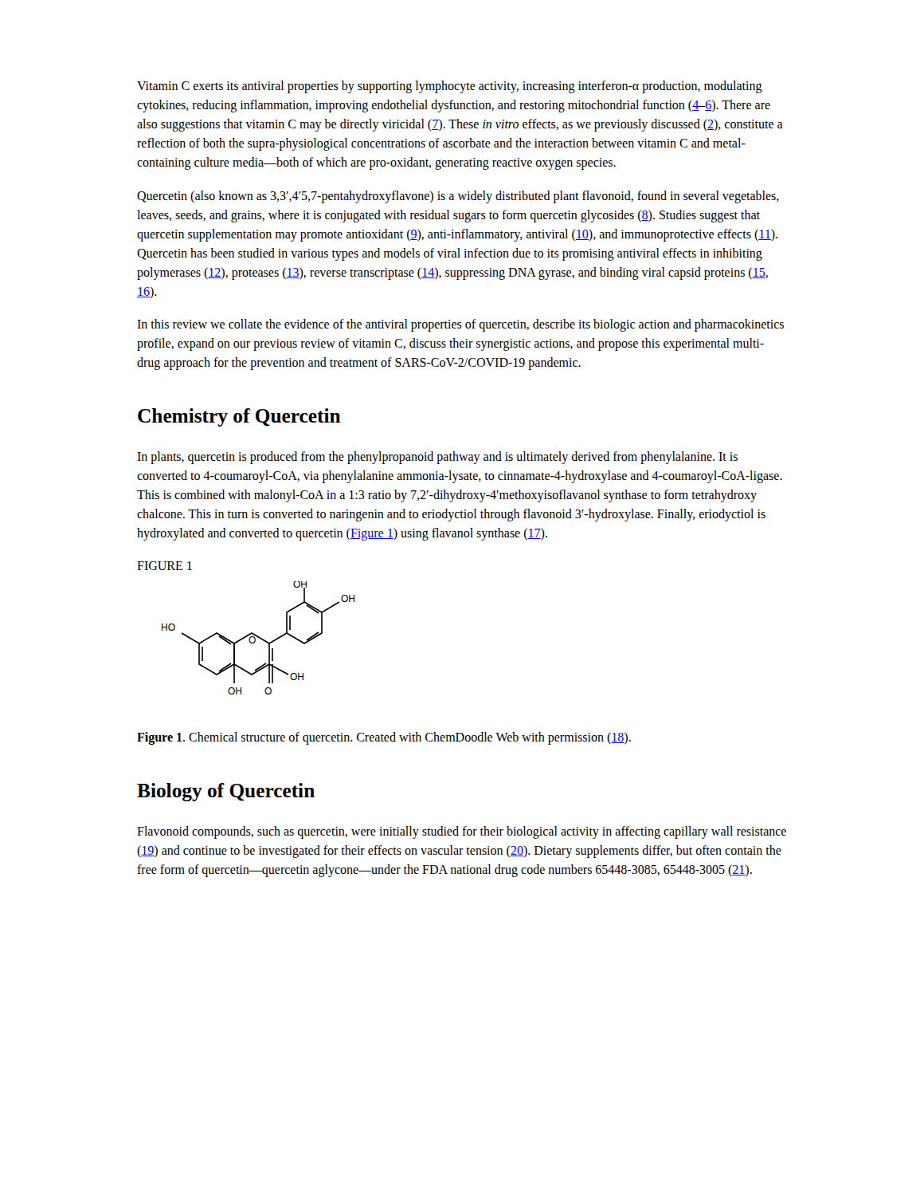Vitamin C exerts its antiviral properties by supporting lymphocyte activity, increasing interferon-α production, modulating cytokines, reducing inflammation, improving endothelial dysfunction, and restoring mitochondrial function (4–6). There are also suggestions that vitamin C may be directly viricidal (7). These in vitro effects, as we previously discussed (2), constitute a reflection of both the supra-physiological concentrations of ascorbate and the interaction between vitamin C and metal-containing culture media—both of which are pro-oxidant, generating reactive oxygen species.
Quercetin (also known as 3,3′,4′5,7-pentahydroxyflavone) is a widely distributed plant flavonoid, found in several vegetables, leaves, seeds, and grains, where it is conjugated with residual sugars to form quercetin glycosides (8). Studies suggest that quercetin supplementation may promote antioxidant (9), anti-inflammatory, antiviral (10), and immunoprotective effects (11). Quercetin has been studied in various types and models of viral infection due to its promising antiviral effects in inhibiting polymerases (12), proteases (13), reverse transcriptase (14), suppressing DNA gyrase, and binding viral capsid proteins (15, 16).
In this review we collate the evidence of the antiviral properties of quercetin, describe its biologic action and pharmacokinetics profile, expand on our previous review of vitamin C, discuss their synergistic actions, and propose this experimental multi-drug approach for the prevention and treatment of SARS-CoV-2/COVID-19 pandemic.
Chemistry of Quercetin
In plants, quercetin is produced from the phenylpropanoid pathway and is ultimately derived from phenylalanine. It is converted to 4-coumaroyl-CoA, via phenylalanine ammonia-lysate, to cinnamate-4-hydroxylase and 4-coumaroyl-CoA-ligase. This is combined with malonyl-CoA in a 1:3 ratio by 7,2′-dihydroxy-4′methoxyisoflavanol synthase to form tetrahydroxy chalcone. This in turn is converted to naringenin and to eriodyctiol through flavonoid 3′-hydroxylase. Finally, eriodyctiol is hydroxylated and converted to quercetin (Figure 1) using flavanol synthase (17).
FIGURE 1
HO O OH OH OH OH O
Figure 1. Chemical structure of quercetin. Created with ChemDoodle Web with permission (18).
Biology of Quercetin
Flavonoid compounds, such as quercetin, were initially studied for their biological activity in affecting capillary wall resistance (19) and continue to be investigated for their effects on vascular tension (20). Dietary supplements differ, but often contain the free form of quercetin—quercetin aglycone—under the FDA national drug code numbers 65448-3085, 65448-3005 (21).